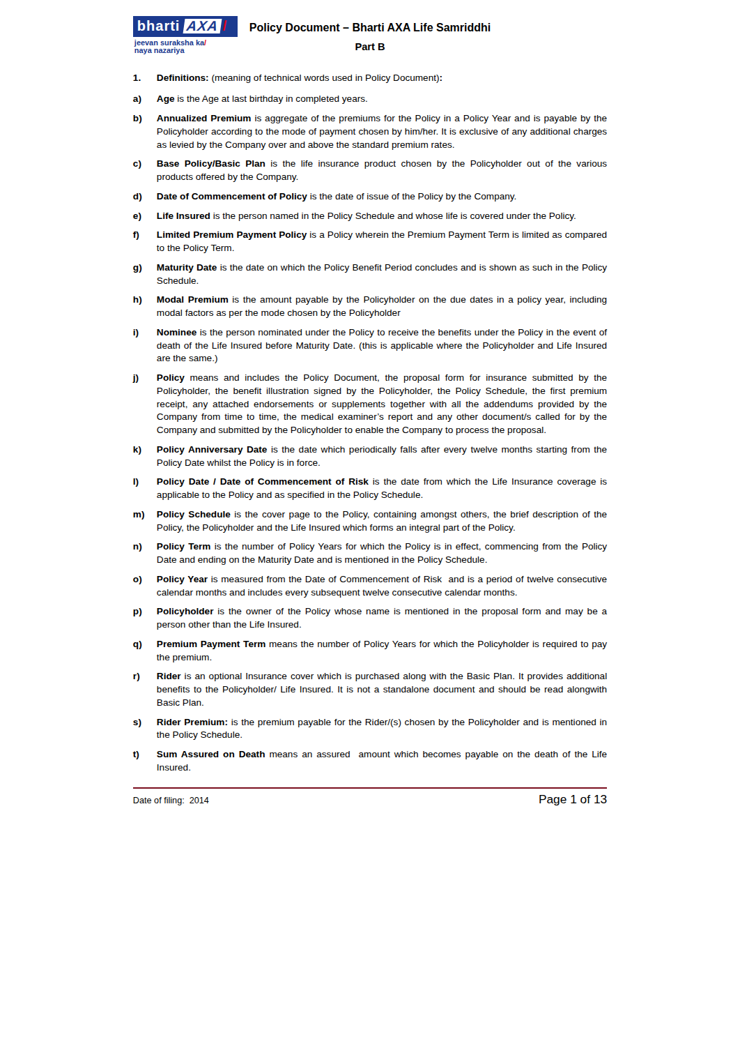bharti AXA/
jeevan suraksha ka/
naya nazariya
Policy Document – Bharti AXA Life Samriddhi
Part B
1. Definitions: (meaning of technical words used in Policy Document):
a) Age is the Age at last birthday in completed years.
b) Annualized Premium is aggregate of the premiums for the Policy in a Policy Year and is payable by the Policyholder according to the mode of payment chosen by him/her. It is exclusive of any additional charges as levied by the Company over and above the standard premium rates.
c) Base Policy/Basic Plan is the life insurance product chosen by the Policyholder out of the various products offered by the Company.
d) Date of Commencement of Policy is the date of issue of the Policy by the Company.
e) Life Insured is the person named in the Policy Schedule and whose life is covered under the Policy.
f) Limited Premium Payment Policy is a Policy wherein the Premium Payment Term is limited as compared to the Policy Term.
g) Maturity Date is the date on which the Policy Benefit Period concludes and is shown as such in the Policy Schedule.
h) Modal Premium is the amount payable by the Policyholder on the due dates in a policy year, including modal factors as per the mode chosen by the Policyholder
i) Nominee is the person nominated under the Policy to receive the benefits under the Policy in the event of death of the Life Insured before Maturity Date. (this is applicable where the Policyholder and Life Insured are the same.)
j) Policy means and includes the Policy Document, the proposal form for insurance submitted by the Policyholder, the benefit illustration signed by the Policyholder, the Policy Schedule, the first premium receipt, any attached endorsements or supplements together with all the addendums provided by the Company from time to time, the medical examiner’s report and any other document/s called for by the Company and submitted by the Policyholder to enable the Company to process the proposal.
k) Policy Anniversary Date is the date which periodically falls after every twelve months starting from the Policy Date whilst the Policy is in force.
l) Policy Date / Date of Commencement of Risk is the date from which the Life Insurance coverage is applicable to the Policy and as specified in the Policy Schedule.
m) Policy Schedule is the cover page to the Policy, containing amongst others, the brief description of the Policy, the Policyholder and the Life Insured which forms an integral part of the Policy.
n) Policy Term is the number of Policy Years for which the Policy is in effect, commencing from the Policy Date and ending on the Maturity Date and is mentioned in the Policy Schedule.
o) Policy Year is measured from the Date of Commencement of Risk and is a period of twelve consecutive calendar months and includes every subsequent twelve consecutive calendar months.
p) Policyholder is the owner of the Policy whose name is mentioned in the proposal form and may be a person other than the Life Insured.
q) Premium Payment Term means the number of Policy Years for which the Policyholder is required to pay the premium.
r) Rider is an optional Insurance cover which is purchased along with the Basic Plan. It provides additional benefits to the Policyholder/ Life Insured. It is not a standalone document and should be read alongwith Basic Plan.
s) Rider Premium: is the premium payable for the Rider/(s) chosen by the Policyholder and is mentioned in the Policy Schedule.
t) Sum Assured on Death means an assured amount which becomes payable on the death of the Life Insured.
Date of filing: 2014
Page 1 of 13